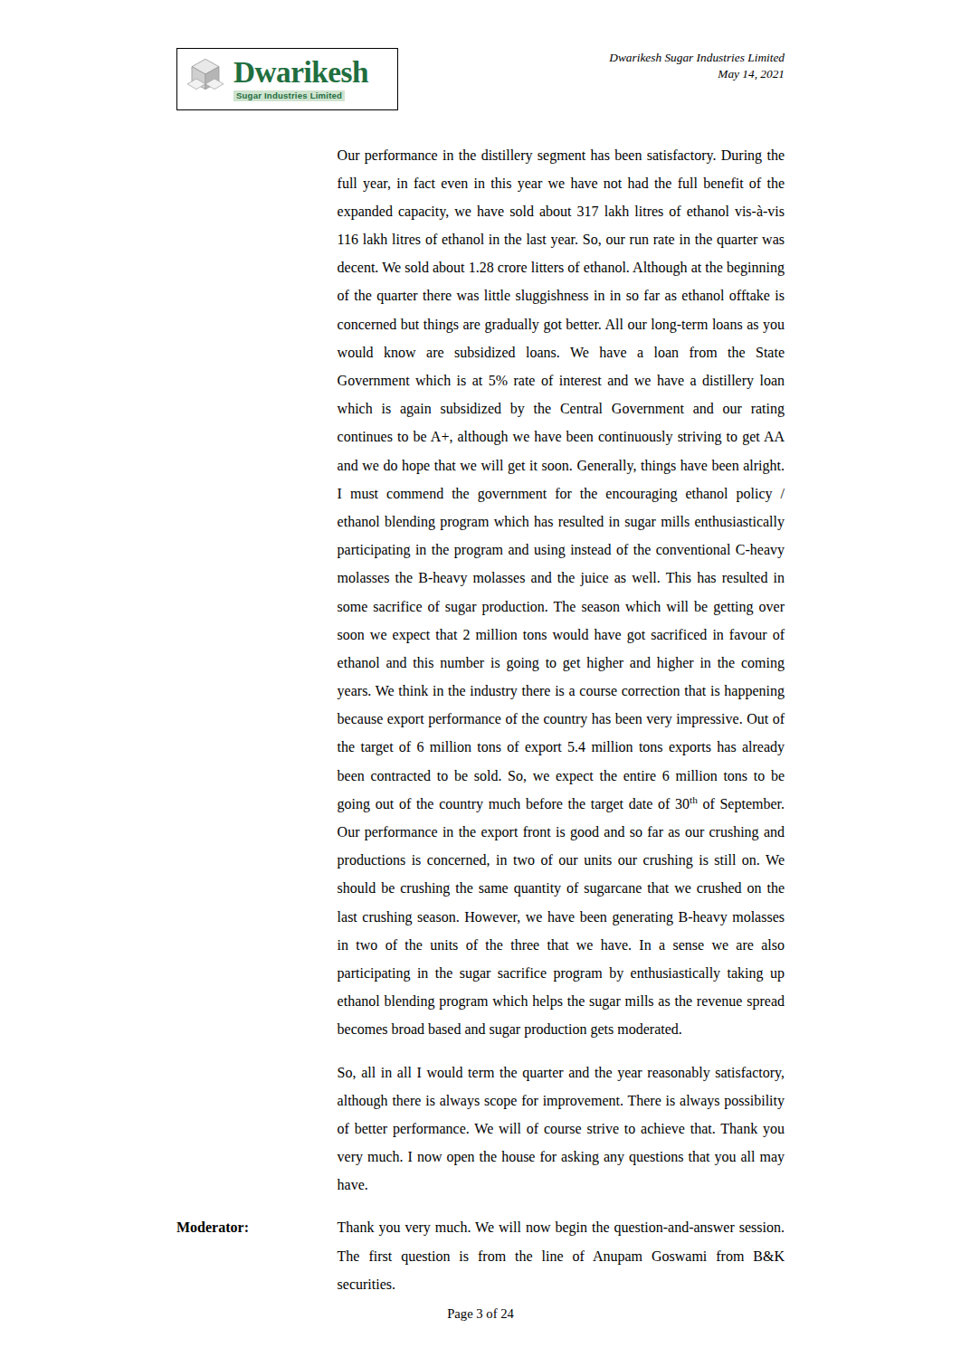Dwarikesh
Sugar Industries Limited
Dwarikesh Sugar Industries Limited
May 14, 2021
Our performance in the distillery segment has been satisfactory. During the full year, in fact even in this year we have not had the full benefit of the expanded capacity, we have sold about 317 lakh litres of ethanol vis-à-vis 116 lakh litres of ethanol in the last year. So, our run rate in the quarter was decent. We sold about 1.28 crore litters of ethanol. Although at the beginning of the quarter there was little sluggishness in in so far as ethanol offtake is concerned but things are gradually got better. All our long-term loans as you would know are subsidized loans. We have a loan from the State Government which is at 5% rate of interest and we have a distillery loan which is again subsidized by the Central Government and our rating continues to be A+, although we have been continuously striving to get AA and we do hope that we will get it soon. Generally, things have been alright. I must commend the government for the encouraging ethanol policy / ethanol blending program which has resulted in sugar mills enthusiastically participating in the program and using instead of the conventional C-heavy molasses the B-heavy molasses and the juice as well. This has resulted in some sacrifice of sugar production. The season which will be getting over soon we expect that 2 million tons would have got sacrificed in favour of ethanol and this number is going to get higher and higher in the coming years. We think in the industry there is a course correction that is happening because export performance of the country has been very impressive. Out of the target of 6 million tons of export 5.4 million tons exports has already been contracted to be sold. So, we expect the entire 6 million tons to be going out of the country much before the target date of 30th of September. Our performance in the export front is good and so far as our crushing and productions is concerned, in two of our units our crushing is still on. We should be crushing the same quantity of sugarcane that we crushed on the last crushing season. However, we have been generating B-heavy molasses in two of the units of the three that we have. In a sense we are also participating in the sugar sacrifice program by enthusiastically taking up ethanol blending program which helps the sugar mills as the revenue spread becomes broad based and sugar production gets moderated.
So, all in all I would term the quarter and the year reasonably satisfactory, although there is always scope for improvement. There is always possibility of better performance. We will of course strive to achieve that. Thank you very much. I now open the house for asking any questions that you all may have.
Moderator:
Thank you very much. We will now begin the question-and-answer session. The first question is from the line of Anupam Goswami from B&K securities.
Page 3 of 24